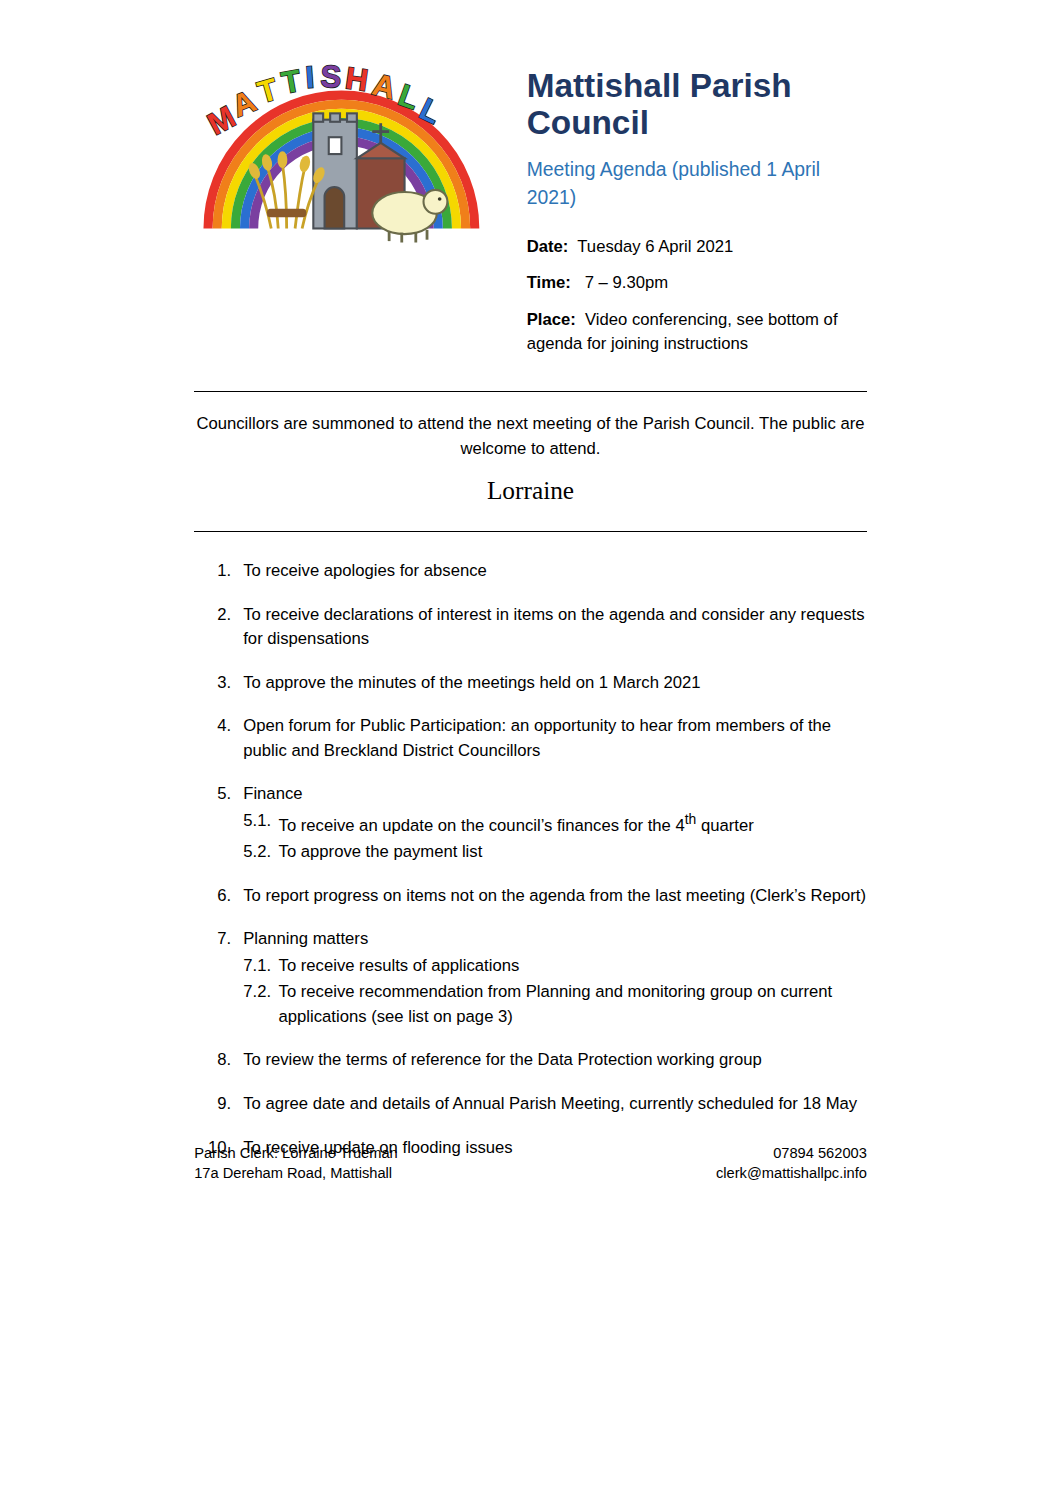Mattishall logo M A T T I S H A L L
Mattishall Parish Council
Meeting Agenda (published 1 April 2021)
Date: Tuesday 6 April 2021
Time: 7 – 9.30pm
Place: Video conferencing, see bottom of agenda for joining instructions
Councillors are summoned to attend the next meeting of the Parish Council. The public are welcome to attend.
Lorraine
To receive apologies for absence
To receive declarations of interest in items on the agenda and consider any requests for dispensations
To approve the minutes of the meetings held on 1 March 2021
Open forum for Public Participation: an opportunity to hear from members of the public and Breckland District Councillors
Finance
5.1. To receive an update on the council’s finances for the 4th quarter
5.2. To approve the payment list
To report progress on items not on the agenda from the last meeting (Clerk’s Report)
Planning matters
7.1. To receive results of applications
7.2. To receive recommendation from Planning and monitoring group on current applications (see list on page 3)
To review the terms of reference for the Data Protection working group
To agree date and details of Annual Parish Meeting, currently scheduled for 18 May
To receive update on flooding issues
Parish Clerk: Lorraine Trueman
17a Dereham Road, Mattishall
07894 562003
clerk@mattishallpc.info